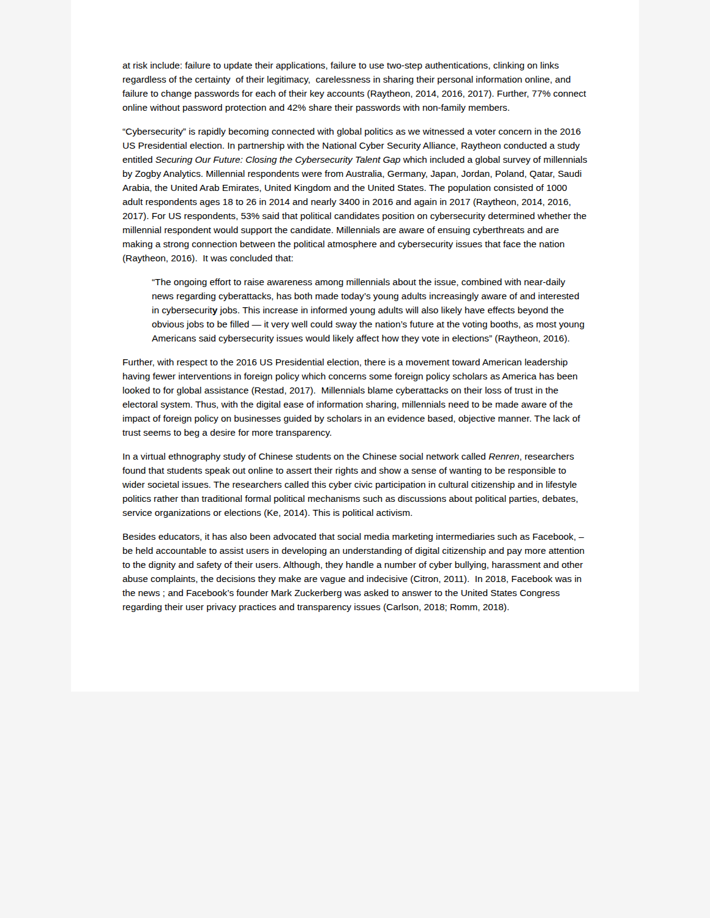at risk include: failure to update their applications, failure to use two-step authentications, clinking on links regardless of the certainty of their legitimacy, carelessness in sharing their personal information online, and failure to change passwords for each of their key accounts (Raytheon, 2014, 2016, 2017). Further, 77% connect online without password protection and 42% share their passwords with non-family members.
“Cybersecurity” is rapidly becoming connected with global politics as we witnessed a voter concern in the 2016 US Presidential election. In partnership with the National Cyber Security Alliance, Raytheon conducted a study entitled Securing Our Future: Closing the Cybersecurity Talent Gap which included a global survey of millennials by Zogby Analytics. Millennial respondents were from Australia, Germany, Japan, Jordan, Poland, Qatar, Saudi Arabia, the United Arab Emirates, United Kingdom and the United States. The population consisted of 1000 adult respondents ages 18 to 26 in 2014 and nearly 3400 in 2016 and again in 2017 (Raytheon, 2014, 2016, 2017). For US respondents, 53% said that political candidates position on cybersecurity determined whether the millennial respondent would support the candidate. Millennials are aware of ensuing cyberthreats and are making a strong connection between the political atmosphere and cybersecurity issues that face the nation (Raytheon, 2016). It was concluded that:
“The ongoing effort to raise awareness among millennials about the issue, combined with near-daily news regarding cyberattacks, has both made today’s young adults increasingly aware of and interested in cybersecurity jobs. This increase in informed young adults will also likely have effects beyond the obvious jobs to be filled — it very well could sway the nation’s future at the voting booths, as most young Americans said cybersecurity issues would likely affect how they vote in elections” (Raytheon, 2016).
Further, with respect to the 2016 US Presidential election, there is a movement toward American leadership having fewer interventions in foreign policy which concerns some foreign policy scholars as America has been looked to for global assistance (Restad, 2017). Millennials blame cyberattacks on their loss of trust in the electoral system. Thus, with the digital ease of information sharing, millennials need to be made aware of the impact of foreign policy on businesses guided by scholars in an evidence based, objective manner. The lack of trust seems to beg a desire for more transparency.
In a virtual ethnography study of Chinese students on the Chinese social network called Renren, researchers found that students speak out online to assert their rights and show a sense of wanting to be responsible to wider societal issues. The researchers called this cyber civic participation in cultural citizenship and in lifestyle politics rather than traditional formal political mechanisms such as discussions about political parties, debates, service organizations or elections (Ke, 2014). This is political activism.
Besides educators, it has also been advocated that social media marketing intermediaries such as Facebook, – be held accountable to assist users in developing an understanding of digital citizenship and pay more attention to the dignity and safety of their users. Although, they handle a number of cyber bullying, harassment and other abuse complaints, the decisions they make are vague and indecisive (Citron, 2011). In 2018, Facebook was in the news ; and Facebook’s founder Mark Zuckerberg was asked to answer to the United States Congress regarding their user privacy practices and transparency issues (Carlson, 2018; Romm, 2018).